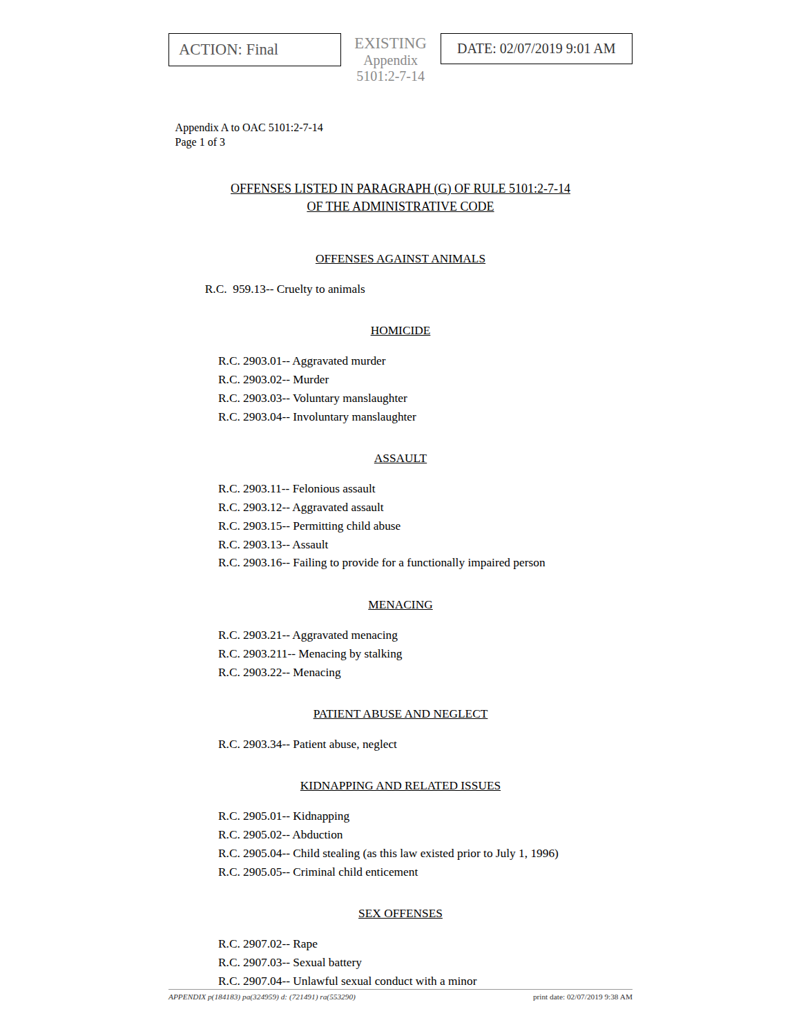ACTION: Final
EXISTING
Appendix
5101:2-7-14
DATE: 02/07/2019 9:01 AM
Appendix A to OAC 5101:2-7-14
Page 1 of 3
OFFENSES LISTED IN PARAGRAPH (G) OF RULE 5101:2-7-14
OF THE ADMINISTRATIVE CODE
OFFENSES AGAINST ANIMALS
R.C. 959.13-- Cruelty to animals
HOMICIDE
R.C. 2903.01-- Aggravated murder
R.C. 2903.02-- Murder
R.C. 2903.03-- Voluntary manslaughter
R.C. 2903.04-- Involuntary manslaughter
ASSAULT
R.C. 2903.11-- Felonious assault
R.C. 2903.12-- Aggravated assault
R.C. 2903.15-- Permitting child abuse
R.C. 2903.13-- Assault
R.C. 2903.16-- Failing to provide for a functionally impaired person
MENACING
R.C. 2903.21-- Aggravated menacing
R.C. 2903.211-- Menacing by stalking
R.C. 2903.22-- Menacing
PATIENT ABUSE AND NEGLECT
R.C. 2903.34-- Patient abuse, neglect
KIDNAPPING AND RELATED ISSUES
R.C. 2905.01-- Kidnapping
R.C. 2905.02-- Abduction
R.C. 2905.04-- Child stealing (as this law existed prior to July 1, 1996)
R.C. 2905.05-- Criminal child enticement
SEX OFFENSES
R.C. 2907.02-- Rape
R.C. 2907.03-- Sexual battery
R.C. 2907.04-- Unlawful sexual conduct with a minor
APPENDIX p(184183) pa(324959) d: (721491) ra(553290)
print date: 02/07/2019 9:38 AM